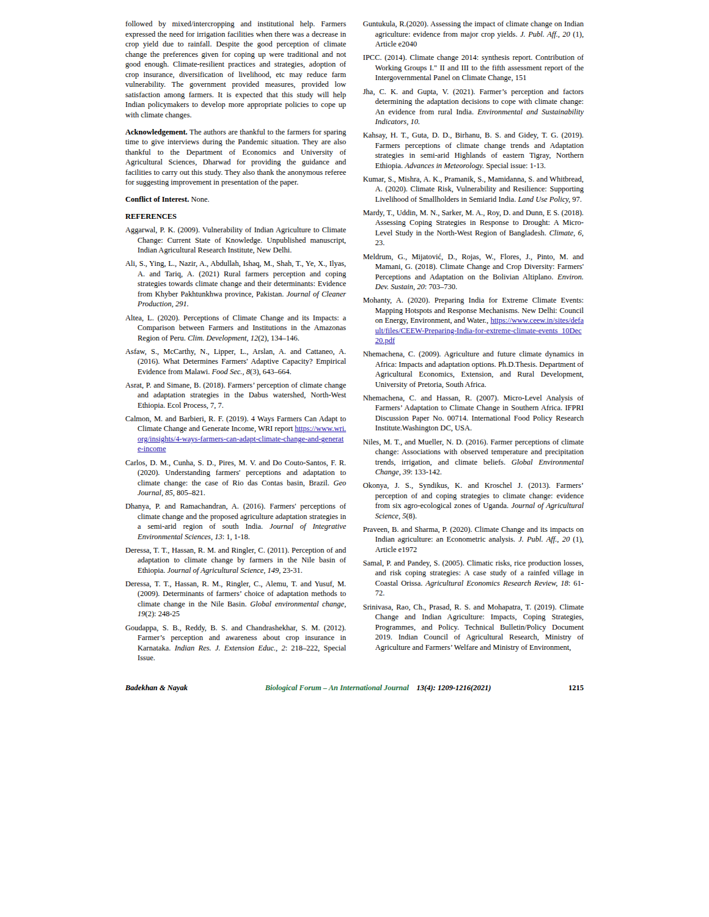followed by mixed/intercropping and institutional help. Farmers expressed the need for irrigation facilities when there was a decrease in crop yield due to rainfall. Despite the good perception of climate change the preferences given for coping up were traditional and not good enough. Climate-resilient practices and strategies, adoption of crop insurance, diversification of livelihood, etc may reduce farm vulnerability. The government provided measures, provided low satisfaction among farmers. It is expected that this study will help Indian policymakers to develop more appropriate policies to cope up with climate changes.
Acknowledgement. The authors are thankful to the farmers for sparing time to give interviews during the Pandemic situation. They are also thankful to the Department of Economics and University of Agricultural Sciences, Dharwad for providing the guidance and facilities to carry out this study. They also thank the anonymous referee for suggesting improvement in presentation of the paper.
Conflict of Interest. None.
REFERENCES
Aggarwal, P. K. (2009). Vulnerability of Indian Agriculture to Climate Change: Current State of Knowledge. Unpublished manuscript, Indian Agricultural Research Institute, New Delhi.
Ali, S., Ying, L., Nazir, A., Abdullah, Ishaq, M., Shah, T., Ye, X., Ilyas, A. and Tariq, A. (2021) Rural farmers perception and coping strategies towards climate change and their determinants: Evidence from Khyber Pakhtunkhwa province, Pakistan. Journal of Cleaner Production, 291.
Altea, L. (2020). Perceptions of Climate Change and its Impacts: a Comparison between Farmers and Institutions in the Amazonas Region of Peru. Clim. Development, 12(2), 134–146.
Asfaw, S., McCarthy, N., Lipper, L., Arslan, A. and Cattaneo, A. (2016). What Determines Farmers' Adaptive Capacity? Empirical Evidence from Malawi. Food Sec., 8(3), 643–664.
Asrat, P. and Simane, B. (2018). Farmers’ perception of climate change and adaptation strategies in the Dabus watershed, North-West Ethiopia. Ecol Process, 7, 7.
Calmon, M. and Barbieri, R. F. (2019). 4 Ways Farmers Can Adapt to Climate Change and Generate Income, WRI report https://www.wri.org/insights/4-ways-farmers-can-adapt-climate-change-and-generate-income
Carlos, D. M., Cunha, S. D., Pires, M. V. and Do Couto-Santos, F. R. (2020). Understanding farmers' perceptions and adaptation to climate change: the case of Rio das Contas basin, Brazil. Geo Journal, 85, 805–821.
Dhanya, P. and Ramachandran, A. (2016). Farmers' perceptions of climate change and the proposed agriculture adaptation strategies in a semi-arid region of south India. Journal of Integrative Environmental Sciences, 13: 1, 1-18.
Deressa, T. T., Hassan, R. M. and Ringler, C. (2011). Perception of and adaptation to climate change by farmers in the Nile basin of Ethiopia. Journal of Agricultural Science, 149, 23-31.
Deressa, T. T., Hassan, R. M., Ringler, C., Alemu, T. and Yusuf, M. (2009). Determinants of farmers’ choice of adaptation methods to climate change in the Nile Basin. Global environmental change, 19(2): 248-25
Goudappa, S. B., Reddy, B. S. and Chandrashekhar, S. M. (2012). Farmer’s perception and awareness about crop insurance in Karnataka. Indian Res. J. Extension Educ., 2: 218–222, Special Issue.
Guntukula, R.(2020). Assessing the impact of climate change on Indian agriculture: evidence from major crop yields. J. Publ. Aff., 20 (1), Article e2040
IPCC. (2014). Climate change 2014: synthesis report. Contribution of Working Groups I." II and III to the fifth assessment report of the Intergovernmental Panel on Climate Change, 151
Jha, C. K. and Gupta, V. (2021). Farmer’s perception and factors determining the adaptation decisions to cope with climate change: An evidence from rural India. Environmental and Sustainability Indicators, 10.
Kahsay, H. T., Guta, D. D., Birhanu, B. S. and Gidey, T. G. (2019). Farmers perceptions of climate change trends and Adaptation strategies in semi-arid Highlands of eastern Tigray, Northern Ethiopia. Advances in Meteorology. Special issue: 1-13.
Kumar, S., Mishra, A. K., Pramanik, S., Mamidanna, S. and Whitbread, A. (2020). Climate Risk, Vulnerability and Resilience: Supporting Livelihood of Smallholders in Semiarid India. Land Use Policy, 97.
Mardy, T., Uddin, M. N., Sarker, M. A., Roy, D. and Dunn, E S. (2018). Assessing Coping Strategies in Response to Drought: A Micro-Level Study in the North-West Region of Bangladesh. Climate, 6, 23.
Meldrum, G., Mijatović, D., Rojas, W., Flores, J., Pinto, M. and Mamani, G. (2018). Climate Change and Crop Diversity: Farmers' Perceptions and Adaptation on the Bolivian Altiplano. Environ. Dev. Sustain, 20: 703–730.
Mohanty, A. (2020). Preparing India for Extreme Climate Events: Mapping Hotspots and Response Mechanisms. New Delhi: Council on Energy, Environment, and Water., https://www.ceew.in/sites/default/files/CEEW-Preparing-India-for-extreme-climate-events_10Dec20.pdf
Nhemachena, C. (2009). Agriculture and future climate dynamics in Africa: Impacts and adaptation options. Ph.D.Thesis. Department of Agricultural Economics, Extension, and Rural Development, University of Pretoria, South Africa.
Nhemachena, C. and Hassan, R. (2007). Micro-Level Analysis of Farmers’ Adaptation to Climate Change in Southern Africa. IFPRI Discussion Paper No. 00714. International Food Policy Research Institute.Washington DC, USA.
Niles, M. T., and Mueller, N. D. (2016). Farmer perceptions of climate change: Associations with observed temperature and precipitation trends, irrigation, and climate beliefs. Global Environmental Change, 39: 133-142.
Okonya, J. S., Syndikus, K. and Kroschel J. (2013). Farmers’ perception of and coping strategies to climate change: evidence from six agro-ecological zones of Uganda. Journal of Agricultural Science, 5(8).
Praveen, B. and Sharma, P. (2020). Climate Change and its impacts on Indian agriculture: an Econometric analysis. J. Publ. Aff., 20 (1), Article e1972
Samal, P. and Pandey, S. (2005). Climatic risks, rice production losses, and risk coping strategies: A case study of a rainfed village in Coastal Orissa. Agricultural Economics Research Review, 18: 61-72.
Srinivasa, Rao, Ch., Prasad, R. S. and Mohapatra, T. (2019). Climate Change and Indian Agriculture: Impacts, Coping Strategies, Programmes, and Policy. Technical Bulletin/Policy Document 2019. Indian Council of Agricultural Research, Ministry of Agriculture and Farmers’ Welfare and Ministry of Environment,
Badekhan & Nayak Biological Forum – An International Journal 13(4): 1209-1216(2021) 1215